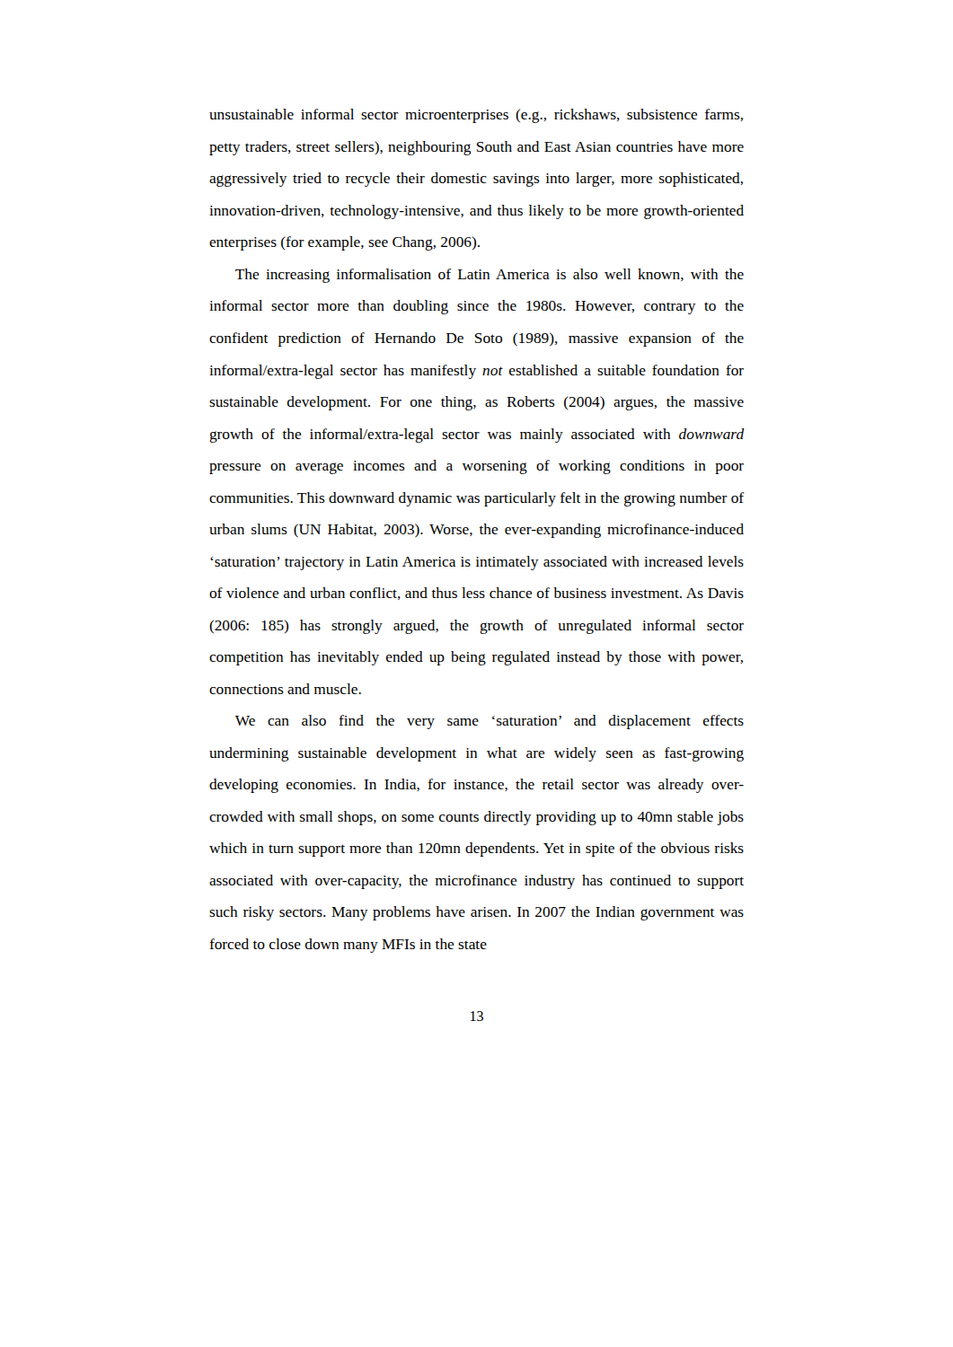unsustainable informal sector microenterprises (e.g., rickshaws, subsistence farms, petty traders, street sellers), neighbouring South and East Asian countries have more aggressively tried to recycle their domestic savings into larger, more sophisticated, innovation-driven, technology-intensive, and thus likely to be more growth-oriented enterprises (for example, see Chang, 2006).
The increasing informalisation of Latin America is also well known, with the informal sector more than doubling since the 1980s. However, contrary to the confident prediction of Hernando De Soto (1989), massive expansion of the informal/extra-legal sector has manifestly not established a suitable foundation for sustainable development. For one thing, as Roberts (2004) argues, the massive growth of the informal/extra-legal sector was mainly associated with downward pressure on average incomes and a worsening of working conditions in poor communities. This downward dynamic was particularly felt in the growing number of urban slums (UN Habitat, 2003). Worse, the ever-expanding microfinance-induced ‘saturation’ trajectory in Latin America is intimately associated with increased levels of violence and urban conflict, and thus less chance of business investment. As Davis (2006: 185) has strongly argued, the growth of unregulated informal sector competition has inevitably ended up being regulated instead by those with power, connections and muscle.
We can also find the very same ‘saturation’ and displacement effects undermining sustainable development in what are widely seen as fast-growing developing economies. In India, for instance, the retail sector was already over-crowded with small shops, on some counts directly providing up to 40mn stable jobs which in turn support more than 120mn dependents. Yet in spite of the obvious risks associated with over-capacity, the microfinance industry has continued to support such risky sectors. Many problems have arisen. In 2007 the Indian government was forced to close down many MFIs in the state
13